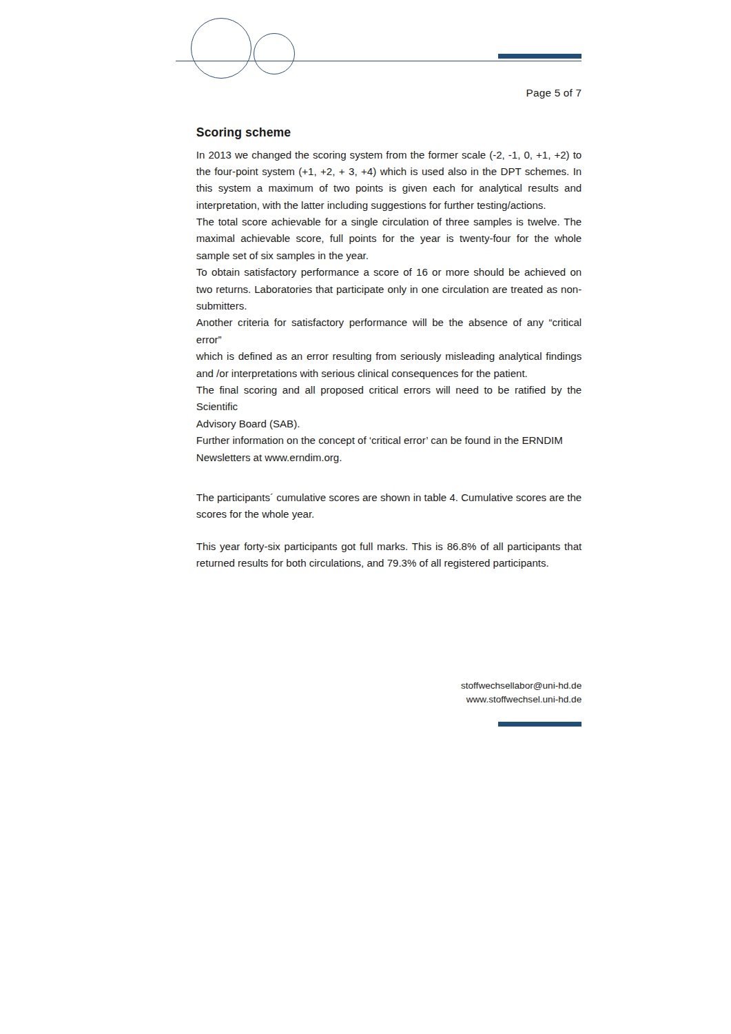Page 5 of 7
Scoring scheme
In 2013 we changed the scoring system from the former scale (-2, -1, 0, +1, +2) to the four-point system (+1, +2, + 3, +4) which is used also in the DPT schemes. In this system a maximum of two points is given each for analytical results and interpretation, with the latter including suggestions for further testing/actions.
The total score achievable for a single circulation of three samples is twelve. The maximal achievable score, full points for the year is twenty-four for the whole sample set of six samples in the year.
To obtain satisfactory performance a score of 16 or more should be achieved on two returns. Laboratories that participate only in one circulation are treated as non-submitters.
Another criteria for satisfactory performance will be the absence of any “critical error”
which is defined as an error resulting from seriously misleading analytical findings and /or interpretations with serious clinical consequences for the patient.
The final scoring and all proposed critical errors will need to be ratified by the Scientific
Advisory Board (SAB).
Further information on the concept of ‘critical error’ can be found in the ERNDIM
Newsletters at www.erndim.org.
The participants´ cumulative scores are shown in table 4. Cumulative scores are the scores for the whole year.
This year forty-six participants got full marks. This is 86.8% of all participants that returned results for both circulations, and 79.3% of all registered participants.
stoffwechsellabor@uni-hd.de
www.stoffwechsel.uni-hd.de